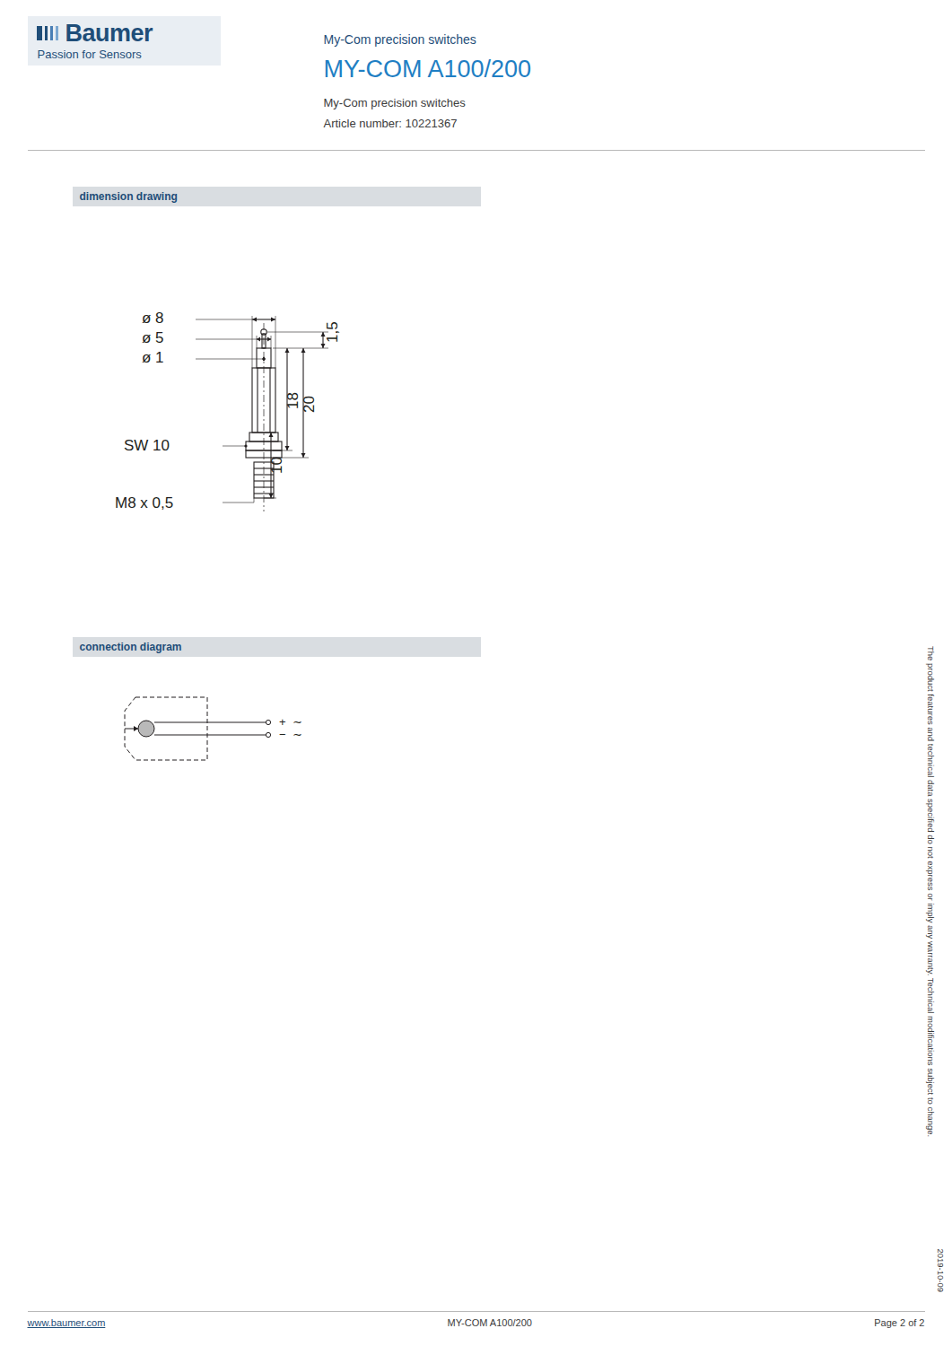Baumer
Passion for Sensors
My-Com precision switches
MY-COM A100/200
My-Com precision switches
Article number: 10221367
dimension drawing
ø 8 ø 5 ø 1 SW 10 M8 x 0,5 1,5 20 18 10
connection diagram
+ − ∼ ∼
The product features and technical data specified do not express or imply any warranty. Technical modifications subject to change.
2019-10-09
www.baumer.com
MY-COM A100/200
Page 2 of 2